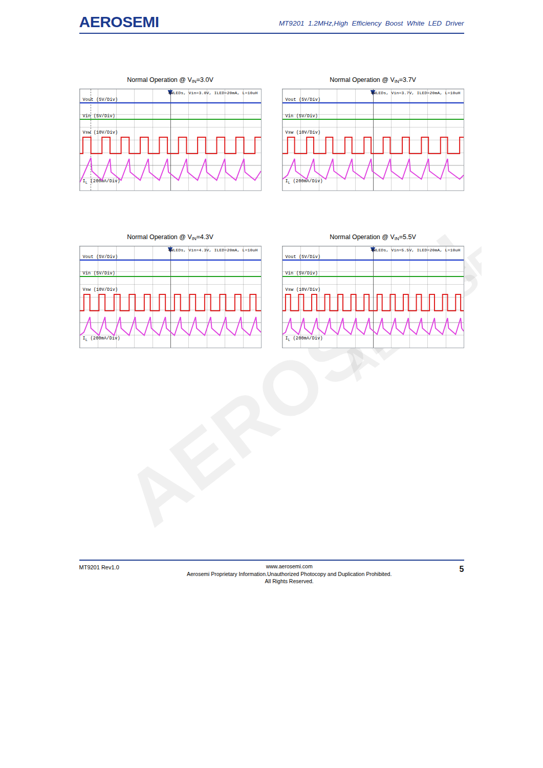AEROSEMI_CONFIDENTIAL AEROSEMI
AEROSEMI
MT9201 1.2MHz,High Efficiency Boost White LED Driver
Normal Operation @ VIN=3.0V
4WLEDs, Vin=3.0V, ILED=20mA, L=10uH
Vout (5V/Div)
Vin (5V/Div)
Vsw (10V/Div)
IL (200mA/Div)
Normal Operation @ VIN=3.7V
4WLEDs, Vin=3.7V, ILED=20mA, L=10uH
Vout (5V/Div)
Vin (5V/Div)
Vsw (10V/Div)
IL (200mA/Div)
Normal Operation @ VIN=4.3V
4WLEDs, Vin=4.3V, ILED=20mA, L=10uH
Vout (5V/Div)
Vin (5V/Div)
Vsw (10V/Div)
IL (200mA/Div)
Normal Operation @ VIN=5.5V
4WLEDs, Vin=5.5V, ILED=20mA, L=10uH
Vout (5V/Div)
Vin (5V/Div)
Vsw (10V/Div)
IL (200mA/Div)
MT9201 Rev1.0
www.aerosemi.com
Aerosemi Proprietary Information.Unauthorized Photocopy and Duplication Prohibited.
All Rights Reserved.
5